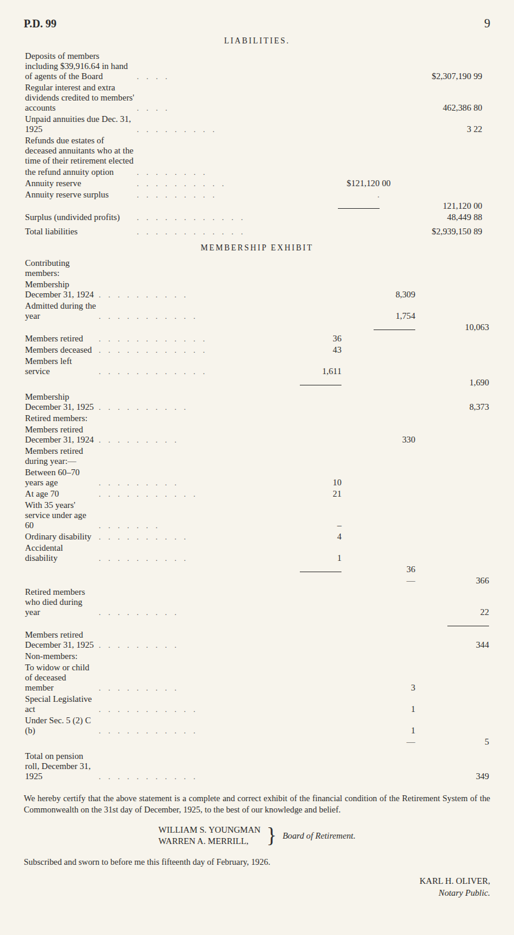P.D. 99 9
Liabilities.
| Deposits of members including $39,916.64 in hand of agents of the Board | . . . . | | | $2,307,190 | 99 |
| Regular interest and extra dividends credited to members' accounts | . . . . | | | 462,386 | 80 |
| Unpaid annuities due Dec. 31, 1925 | . . . . . . . . . | | | 3 | 22 |
| Refunds due estates of deceased annuitants who at the time of their retirement elected | | | | | |
| the refund annuity option | . . . . . . . . | | | | |
| Annuity reserve | . . . . . . . . . . | $121,120 | 00 | | |
| Annuity reserve surplus | . . . . . . . . . | . | | | |
| | | | | 121,120 | 00 |
| Surplus (undivided profits) | . . . . . . . . . . . . | | | 48,449 | 88 |
| Total liabilities | . . . . . . . . . . . . | | | $2,939,150 | 89 |
Membership Exhibit
| Contributing members: | | | | |
| Membership December 31, 1924 | . . . . . . . . . . | | 8,309 | |
| Admitted during the year | . . . . . . . . . . . | | 1,754 | |
| | | | | 10,063 |
| Members retired | . . . . . . . . . . . . | 36 | | |
| Members deceased | . . . . . . . . . . . . | 43 | | |
| Members left service | . . . . . . . . . . . . | 1,611 | | |
| | | | | 1,690 |
| Membership December 31, 1925 | . . . . . . . . . . | | | 8,373 |
| Retired members: | | | | |
| Members retired December 31, 1924 | . . . . . . . . . | | 330 | |
| Members retired during year:— | | | | |
| Between 60–70 years age | . . . . . . . . . | 10 | | |
| At age 70 | . . . . . . . . . . . | 21 | | |
| With 35 years' service under age 60 | . . . . . . . | – | | |
| Ordinary disability | . . . . . . . . . . | 4 | | |
| Accidental disability | . . . . . . . . . . | 1 | | |
| | | | 36 | |
| | | | — | 366 |
| Retired members who died during year | . . . . . . . . . | | | 22 |
| Members retired December 31, 1925 | . . . . . . . . . | | | 344 |
| Non-members: | | | | |
| To widow or child of deceased member | . . . . . . . . . | | 3 | |
| Special Legislative act | . . . . . . . . . . . | | 1 | |
| Under Sec. 5 (2) C (b) | . . . . . . . . . . . | | 1 | |
| | | | — | 5 |
| Total on pension roll, December 31, 1925 | . . . . . . . . . . . | | | 349 |
We hereby certify that the above statement is a complete and correct exhibit of the financial condition of the Retirement System of the Commonwealth on the 31st day of December, 1925, to the best of our knowledge and belief.
WILLIAM S. YOUNGMAN
WARREN A. MERRILL,
}
Board of Retirement.
Subscribed and sworn to before me this fifteenth day of February, 1926.
KARL H. OLIVER,
Notary Public.